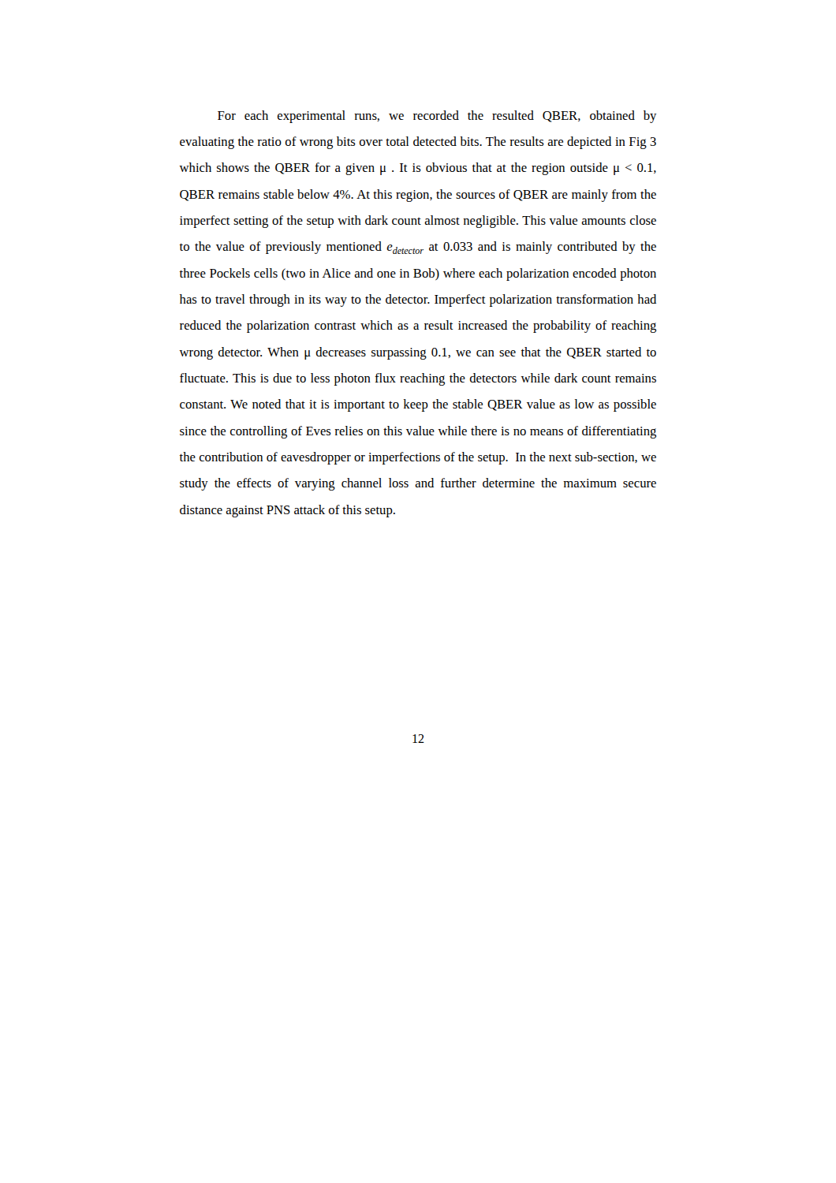For each experimental runs, we recorded the resulted QBER, obtained by evaluating the ratio of wrong bits over total detected bits. The results are depicted in Fig 3 which shows the QBER for a given μ . It is obvious that at the region outside μ < 0.1, QBER remains stable below 4%. At this region, the sources of QBER are mainly from the imperfect setting of the setup with dark count almost negligible. This value amounts close to the value of previously mentioned edetector at 0.033 and is mainly contributed by the three Pockels cells (two in Alice and one in Bob) where each polarization encoded photon has to travel through in its way to the detector. Imperfect polarization transformation had reduced the polarization contrast which as a result increased the probability of reaching wrong detector. When μ decreases surpassing 0.1, we can see that the QBER started to fluctuate. This is due to less photon flux reaching the detectors while dark count remains constant. We noted that it is important to keep the stable QBER value as low as possible since the controlling of Eves relies on this value while there is no means of differentiating the contribution of eavesdropper or imperfections of the setup. In the next sub-section, we study the effects of varying channel loss and further determine the maximum secure distance against PNS attack of this setup.
12